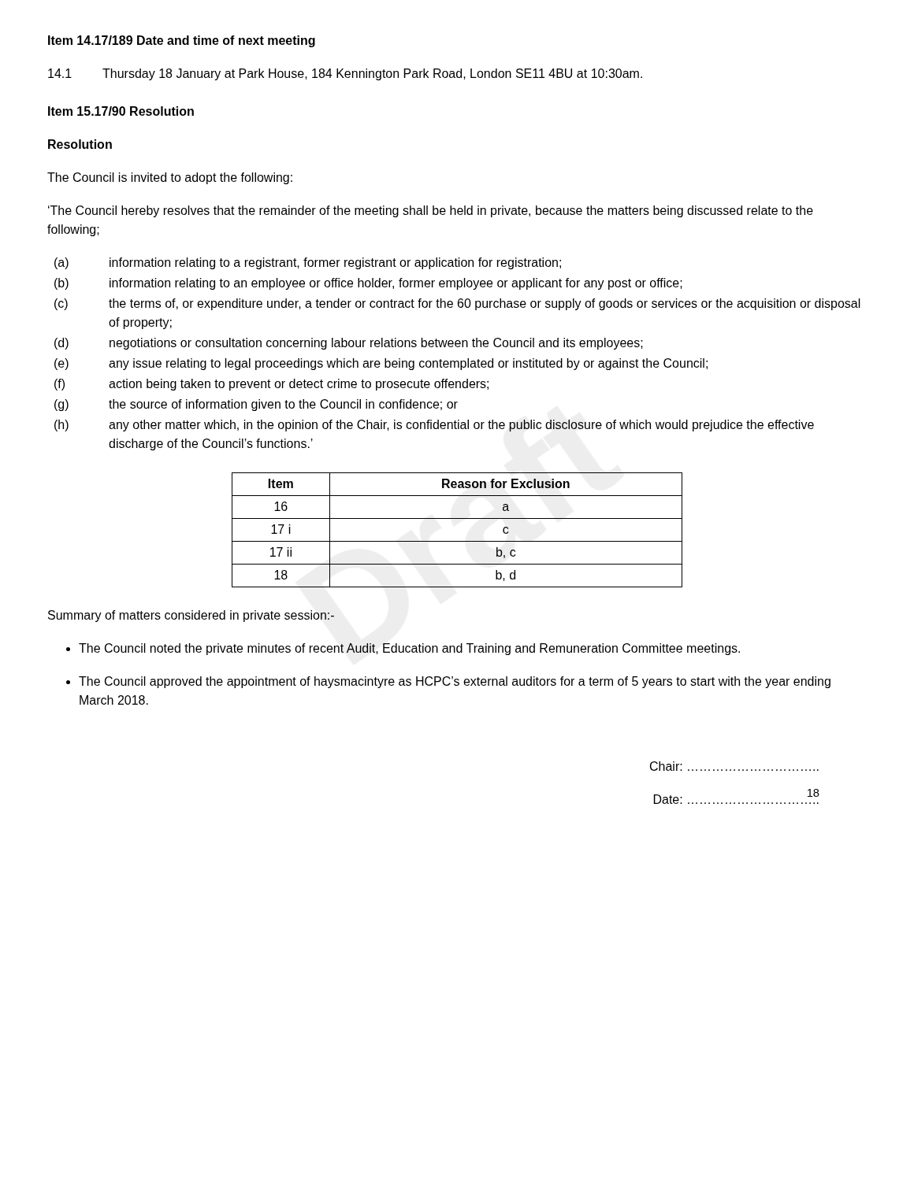Draft
Item 14.17/189 Date and time of next meeting
14.1
Thursday 18 January at Park House, 184 Kennington Park Road, London SE11 4BU at 10:30am.
Item 15.17/90 Resolution
Resolution
The Council is invited to adopt the following:
‘The Council hereby resolves that the remainder of the meeting shall be held in private, because the matters being discussed relate to the following;
(a) information relating to a registrant, former registrant or application for registration;
(b) information relating to an employee or office holder, former employee or applicant for any post or office;
(c) the terms of, or expenditure under, a tender or contract for the 60 purchase or supply of goods or services or the acquisition or disposal of property;
(d) negotiations or consultation concerning labour relations between the Council and its employees;
(e) any issue relating to legal proceedings which are being contemplated or instituted by or against the Council;
(f) action being taken to prevent or detect crime to prosecute offenders;
(g) the source of information given to the Council in confidence; or
(h) any other matter which, in the opinion of the Chair, is confidential or the public disclosure of which would prejudice the effective discharge of the Council’s functions.’
| Item | Reason for Exclusion |
| --- | --- |
| 16 | a |
| 17 i | c |
| 17 ii | b, c |
| 18 | b, d |
Summary of matters considered in private session:-
The Council noted the private minutes of recent Audit, Education and Training and Remuneration Committee meetings.
The Council approved the appointment of haysmacintyre as HCPC’s external auditors for a term of 5 years to start with the year ending March 2018.
Chair: …………………………..
Date: …………………………..
18